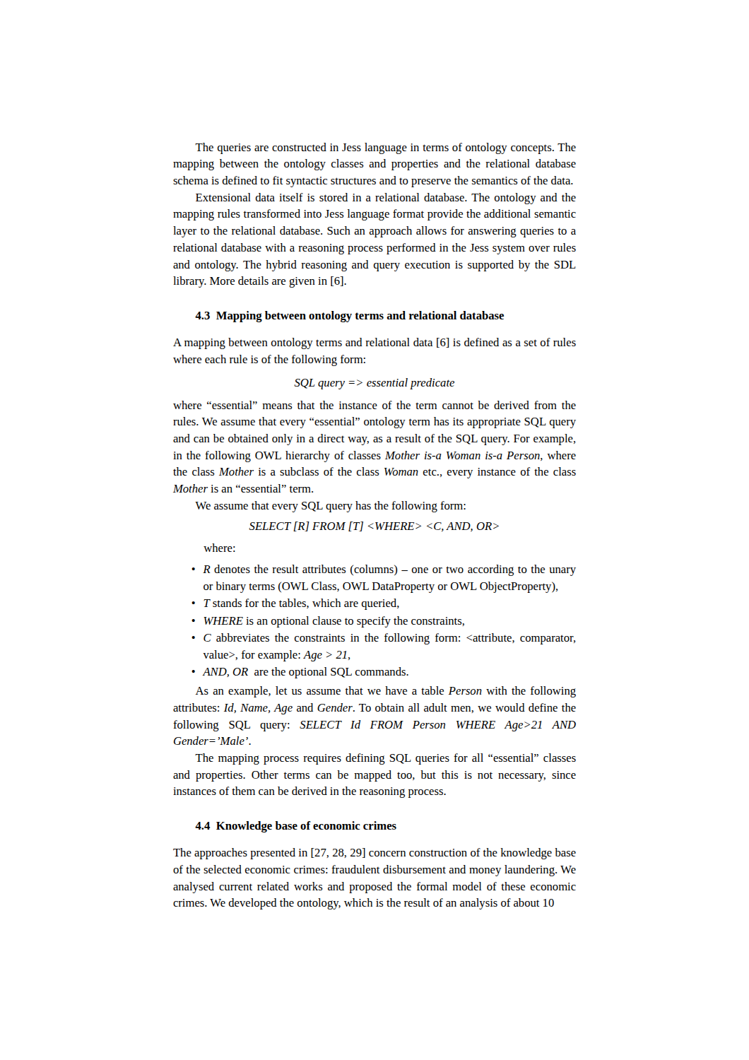The queries are constructed in Jess language in terms of ontology concepts. The mapping between the ontology classes and properties and the relational database schema is defined to fit syntactic structures and to preserve the semantics of the data.
Extensional data itself is stored in a relational database. The ontology and the mapping rules transformed into Jess language format provide the additional semantic layer to the relational database. Such an approach allows for answering queries to a relational database with a reasoning process performed in the Jess system over rules and ontology. The hybrid reasoning and query execution is supported by the SDL library. More details are given in [6].
4.3 Mapping between ontology terms and relational database
A mapping between ontology terms and relational data [6] is defined as a set of rules where each rule is of the following form:
SQL query => essential predicate
where “essential” means that the instance of the term cannot be derived from the rules. We assume that every “essential” ontology term has its appropriate SQL query and can be obtained only in a direct way, as a result of the SQL query. For example, in the following OWL hierarchy of classes Mother is-a Woman is-a Person, where the class Mother is a subclass of the class Woman etc., every instance of the class Mother is an “essential” term.
We assume that every SQL query has the following form:
SELECT [R] FROM [T] <WHERE> <C, AND, OR>
where:
R denotes the result attributes (columns) – one or two according to the unary or binary terms (OWL Class, OWL DataProperty or OWL ObjectProperty),
T stands for the tables, which are queried,
WHERE is an optional clause to specify the constraints,
C abbreviates the constraints in the following form: <attribute, comparator, value>, for example: Age > 21,
AND, OR are the optional SQL commands.
As an example, let us assume that we have a table Person with the following attributes: Id, Name, Age and Gender. To obtain all adult men, we would define the following SQL query: SELECT Id FROM Person WHERE Age>21 AND Gender=’Male’.
The mapping process requires defining SQL queries for all “essential” classes and properties. Other terms can be mapped too, but this is not necessary, since instances of them can be derived in the reasoning process.
4.4 Knowledge base of economic crimes
The approaches presented in [27, 28, 29] concern construction of the knowledge base of the selected economic crimes: fraudulent disbursement and money laundering. We analysed current related works and proposed the formal model of these economic crimes. We developed the ontology, which is the result of an analysis of about 10